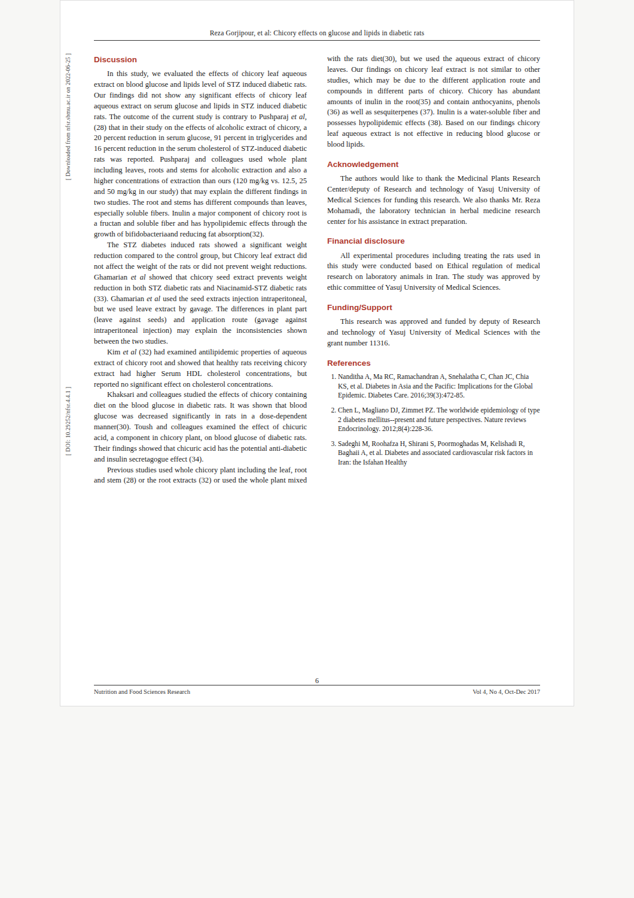[ Downloaded from nfsr.sbmu.ac.ir on 2022-06-25 ]
[ DOI: 10.29252/nfsr.4.4.1 ]
Reza Gorjipour, et al: Chicory effects on glucose and lipids in diabetic rats
Discussion
In this study, we evaluated the effects of chicory leaf aqueous extract on blood glucose and lipids level of STZ induced diabetic rats. Our findings did not show any significant effects of chicory leaf aqueous extract on serum glucose and lipids in STZ induced diabetic rats. The outcome of the current study is contrary to Pushparaj et al, (28) that in their study on the effects of alcoholic extract of chicory, a 20 percent reduction in serum glucose, 91 percent in triglycerides and 16 percent reduction in the serum cholesterol of STZ-induced diabetic rats was reported. Pushparaj and colleagues used whole plant including leaves, roots and stems for alcoholic extraction and also a higher concentrations of extraction than ours (120 mg/kg vs. 12.5, 25 and 50 mg/kg in our study) that may explain the different findings in two studies. The root and stems has different compounds than leaves, especially soluble fibers. Inulin a major component of chicory root is a fructan and soluble fiber and has hypolipidemic effects through the growth of bifidobacteriaand reducing fat absorption(32).
The STZ diabetes induced rats showed a significant weight reduction compared to the control group, but Chicory leaf extract did not affect the weight of the rats or did not prevent weight reductions. Ghamarian et al showed that chicory seed extract prevents weight reduction in both STZ diabetic rats and Niacinamid-STZ diabetic rats (33). Ghamarian et al used the seed extracts injection intraperitoneal, but we used leave extract by gavage. The differences in plant part (leave against seeds) and application route (gavage against intraperitoneal injection) may explain the inconsistencies shown between the two studies.
Kim et al (32) had examined antilipidemic properties of aqueous extract of chicory root and showed that healthy rats receiving chicory extract had higher Serum HDL cholesterol concentrations, but reported no significant effect on cholesterol concentrations.
Khaksari and colleagues studied the effects of chicory containing diet on the blood glucose in diabetic rats. It was shown that blood glucose was decreased significantly in rats in a dose-dependent manner(30). Toush and colleagues examined the effect of chicuric acid, a component in chicory plant, on blood glucose of diabetic rats. Their findings showed that chicuric acid has the potential anti-diabetic and insulin secretagogue effect (34).
Previous studies used whole chicory plant including the leaf, root and stem (28) or the root extracts (32) or used the whole plant mixed with the rats diet(30), but we used the aqueous extract of chicory leaves. Our findings on chicory leaf extract is not similar to other studies, which may be due to the different application route and compounds in different parts of chicory. Chicory has abundant amounts of inulin in the root(35) and contain anthocyanins, phenols (36) as well as sesquiterpenes (37). Inulin is a water-soluble fiber and possesses hypolipidemic effects (38). Based on our findings chicory leaf aqueous extract is not effective in reducing blood glucose or blood lipids.
Acknowledgement
The authors would like to thank the Medicinal Plants Research Center/deputy of Research and technology of Yasuj University of Medical Sciences for funding this research. We also thanks Mr. Reza Mohamadi, the laboratory technician in herbal medicine research center for his assistance in extract preparation.
Financial disclosure
All experimental procedures including treating the rats used in this study were conducted based on Ethical regulation of medical research on laboratory animals in Iran. The study was approved by ethic committee of Yasuj University of Medical Sciences.
Funding/Support
This research was approved and funded by deputy of Research and technology of Yasuj University of Medical Sciences with the grant number 11316.
References
Nanditha A, Ma RC, Ramachandran A, Snehalatha C, Chan JC, Chia KS, et al. Diabetes in Asia and the Pacific: Implications for the Global Epidemic. Diabetes Care. 2016;39(3):472-85.
Chen L, Magliano DJ, Zimmet PZ. The worldwide epidemiology of type 2 diabetes mellitus--present and future perspectives. Nature reviews Endocrinology. 2012;8(4):228-36.
Sadeghi M, Roohafza H, Shirani S, Poormoghadas M, Kelishadi R, Baghaii A, et al. Diabetes and associated cardiovascular risk factors in Iran: the Isfahan Healthy
6
Nutrition and Food Sciences Research Vol 4, No 4, Oct-Dec 2017